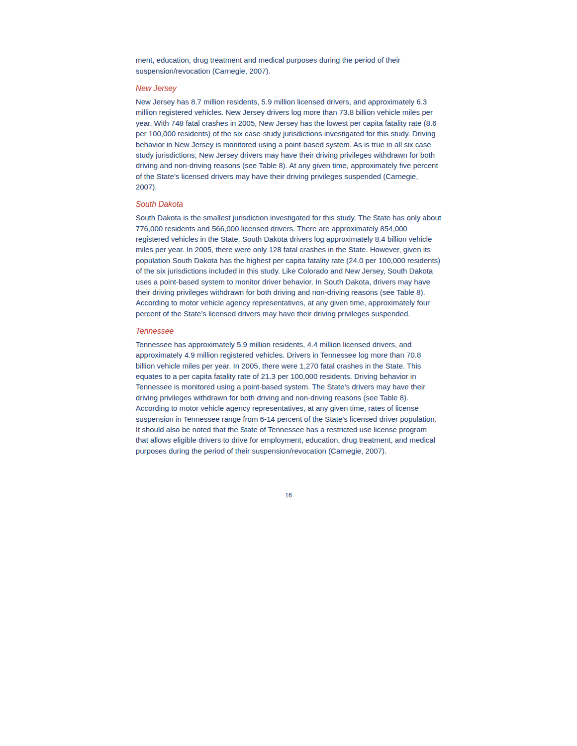ment, education, drug treatment and medical purposes during the period of their suspension/revocation (Carnegie, 2007).
New Jersey
New Jersey has 8.7 million residents, 5.9 million licensed drivers, and approximately 6.3 million registered vehicles. New Jersey drivers log more than 73.8 billion vehicle miles per year. With 748 fatal crashes in 2005, New Jersey has the lowest per capita fatality rate (8.6 per 100,000 residents) of the six case-study jurisdictions investigated for this study. Driving behavior in New Jersey is monitored using a point-based system. As is true in all six case study jurisdictions, New Jersey drivers may have their driving privileges withdrawn for both driving and non-driving reasons (see Table 8). At any given time, approximately five percent of the State’s licensed drivers may have their driving privileges suspended (Carnegie, 2007).
South Dakota
South Dakota is the smallest jurisdiction investigated for this study. The State has only about 776,000 residents and 566,000 licensed drivers. There are approximately 854,000 registered vehicles in the State. South Dakota drivers log approximately 8.4 billion vehicle miles per year. In 2005, there were only 128 fatal crashes in the State. However, given its population South Dakota has the highest per capita fatality rate (24.0 per 100,000 residents) of the six jurisdictions included in this study. Like Colorado and New Jersey, South Dakota uses a point-based system to monitor driver behavior. In South Dakota, drivers may have their driving privileges withdrawn for both driving and non-driving reasons (see Table 8). According to motor vehicle agency representatives, at any given time, approximately four percent of the State’s licensed drivers may have their driving privileges suspended.
Tennessee
Tennessee has approximately 5.9 million residents, 4.4 million licensed drivers, and approximately 4.9 million registered vehicles. Drivers in Tennessee log more than 70.8 billion vehicle miles per year. In 2005, there were 1,270 fatal crashes in the State. This equates to a per capita fatality rate of 21.3 per 100,000 residents. Driving behavior in Tennessee is monitored using a point-based system. The State’s drivers may have their driving privileges withdrawn for both driving and non-driving reasons (see Table 8). According to motor vehicle agency representatives, at any given time, rates of license suspension in Tennessee range from 6-14 percent of the State’s licensed driver population. It should also be noted that the State of Tennessee has a restricted use license program that allows eligible drivers to drive for employment, education, drug treatment, and medical purposes during the period of their suspension/revocation (Carnegie, 2007).
16